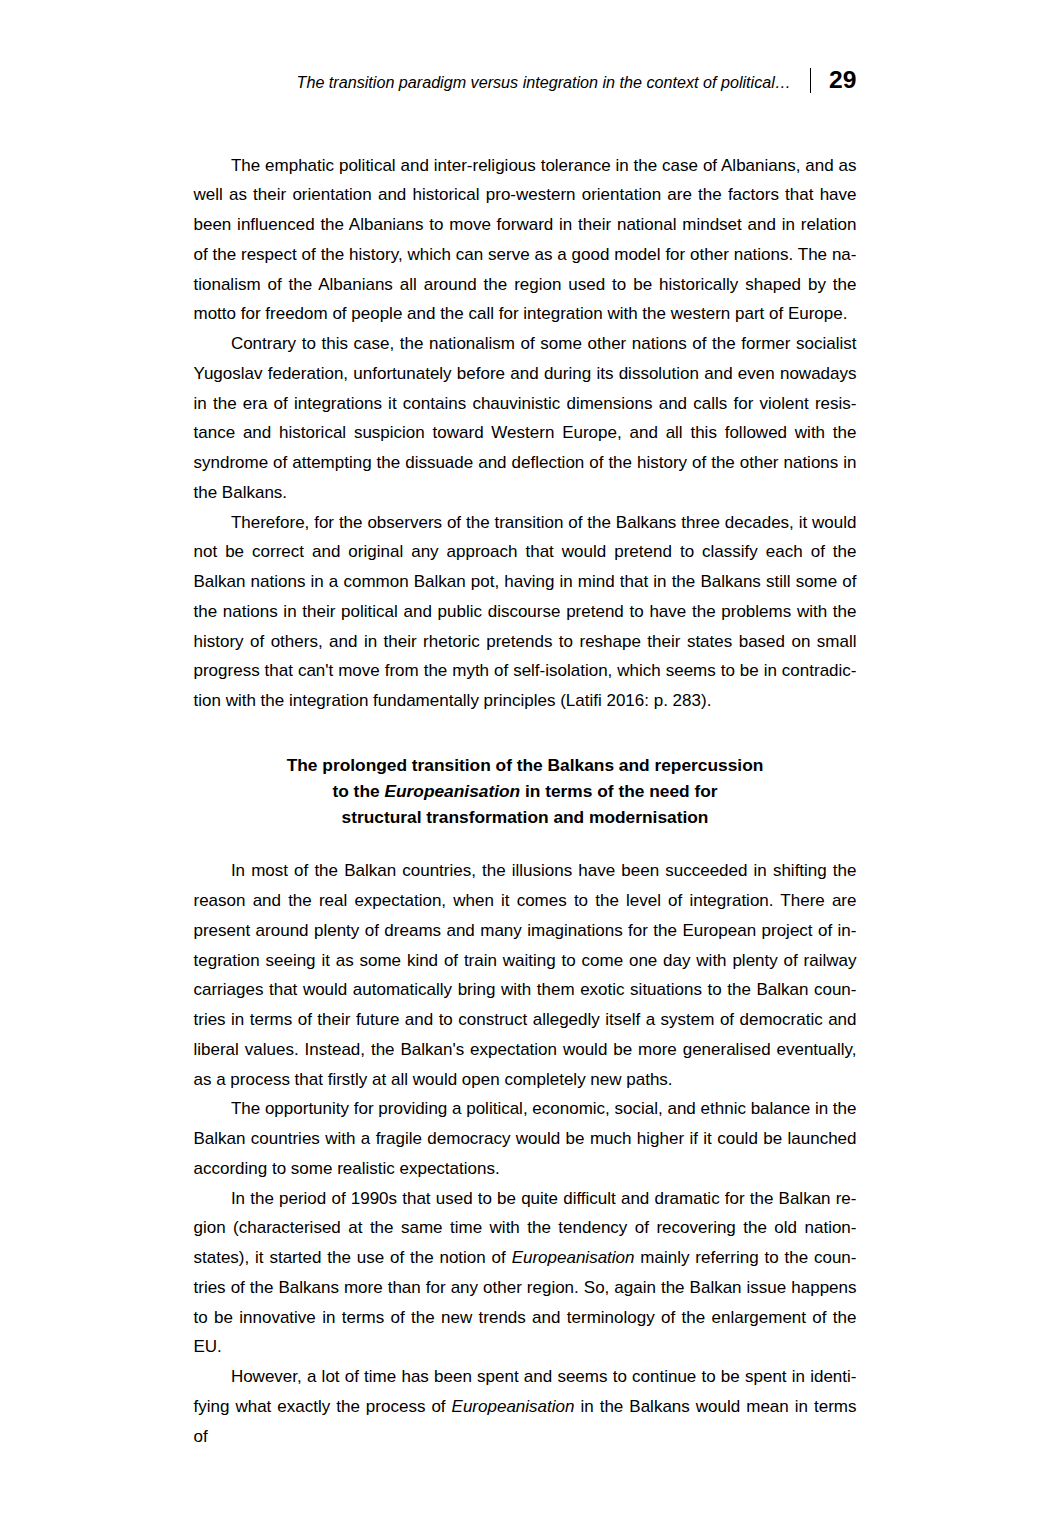The transition paradigm versus integration in the context of political… 29
The emphatic political and inter-religious tolerance in the case of Albanians, and as well as their orientation and historical pro-western orientation are the factors that have been influenced the Albanians to move forward in their national mindset and in relation of the respect of the history, which can serve as a good model for other nations. The nationalism of the Albanians all around the region used to be historically shaped by the motto for freedom of people and the call for integration with the western part of Europe.
Contrary to this case, the nationalism of some other nations of the former socialist Yugoslav federation, unfortunately before and during its dissolution and even nowadays in the era of integrations it contains chauvinistic dimensions and calls for violent resistance and historical suspicion toward Western Europe, and all this followed with the syndrome of attempting the dissuade and deflection of the history of the other nations in the Balkans.
Therefore, for the observers of the transition of the Balkans three decades, it would not be correct and original any approach that would pretend to classify each of the Balkan nations in a common Balkan pot, having in mind that in the Balkans still some of the nations in their political and public discourse pretend to have the problems with the history of others, and in their rhetoric pretends to reshape their states based on small progress that can't move from the myth of self-isolation, which seems to be in contradiction with the integration fundamentally principles (Latifi 2016: p. 283).
The prolonged transition of the Balkans and repercussion
to the Europeanisation in terms of the need for
structural transformation and modernisation
In most of the Balkan countries, the illusions have been succeeded in shifting the reason and the real expectation, when it comes to the level of integration. There are present around plenty of dreams and many imaginations for the European project of integration seeing it as some kind of train waiting to come one day with plenty of railway carriages that would automatically bring with them exotic situations to the Balkan countries in terms of their future and to construct allegedly itself a system of democratic and liberal values. Instead, the Balkan's expectation would be more generalised eventually, as a process that firstly at all would open completely new paths.
The opportunity for providing a political, economic, social, and ethnic balance in the Balkan countries with a fragile democracy would be much higher if it could be launched according to some realistic expectations.
In the period of 1990s that used to be quite difficult and dramatic for the Balkan region (characterised at the same time with the tendency of recovering the old nation-states), it started the use of the notion of Europeanisation mainly referring to the countries of the Balkans more than for any other region. So, again the Balkan issue happens to be innovative in terms of the new trends and terminology of the enlargement of the EU.
However, a lot of time has been spent and seems to continue to be spent in identifying what exactly the process of Europeanisation in the Balkans would mean in terms of